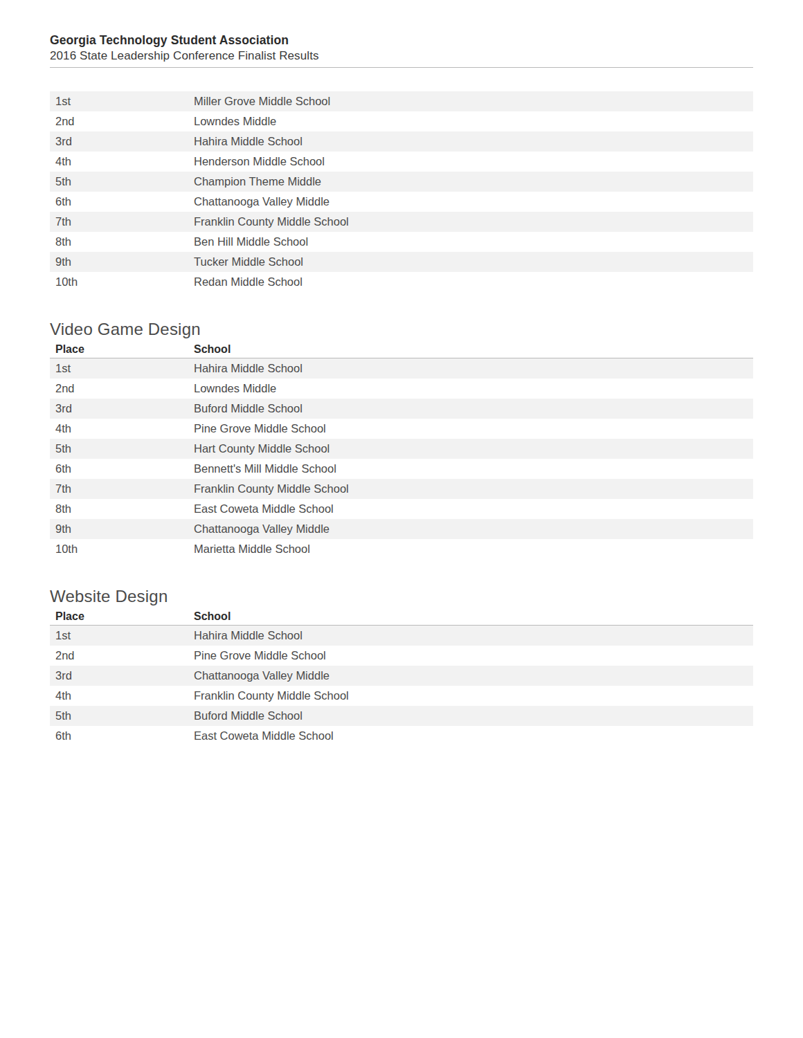Georgia Technology Student Association
2016 State Leadership Conference Finalist Results
| 1st | Miller Grove Middle School |
| 2nd | Lowndes Middle |
| 3rd | Hahira Middle School |
| 4th | Henderson Middle School |
| 5th | Champion Theme Middle |
| 6th | Chattanooga Valley Middle |
| 7th | Franklin County Middle School |
| 8th | Ben Hill Middle School |
| 9th | Tucker Middle School |
| 10th | Redan Middle School |
Video Game Design
| Place | School |
| --- | --- |
| 1st | Hahira Middle School |
| 2nd | Lowndes Middle |
| 3rd | Buford Middle School |
| 4th | Pine Grove Middle School |
| 5th | Hart County Middle School |
| 6th | Bennett's Mill Middle School |
| 7th | Franklin County Middle School |
| 8th | East Coweta Middle School |
| 9th | Chattanooga Valley Middle |
| 10th | Marietta Middle School |
Website Design
| Place | School |
| --- | --- |
| 1st | Hahira Middle School |
| 2nd | Pine Grove Middle School |
| 3rd | Chattanooga Valley Middle |
| 4th | Franklin County Middle School |
| 5th | Buford Middle School |
| 6th | East Coweta Middle School |